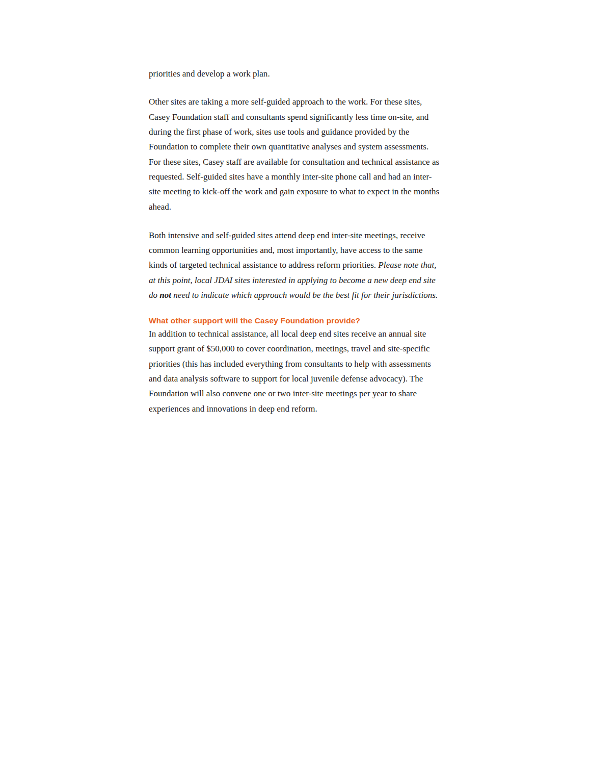priorities and develop a work plan.
Other sites are taking a more self-guided approach to the work. For these sites, Casey Foundation staff and consultants spend significantly less time on-site, and during the first phase of work, sites use tools and guidance provided by the Foundation to complete their own quantitative analyses and system assessments. For these sites, Casey staff are available for consultation and technical assistance as requested. Self-guided sites have a monthly inter-site phone call and had an inter-site meeting to kick-off the work and gain exposure to what to expect in the months ahead.
Both intensive and self-guided sites attend deep end inter-site meetings, receive common learning opportunities and, most importantly, have access to the same kinds of targeted technical assistance to address reform priorities. Please note that, at this point, local JDAI sites interested in applying to become a new deep end site do not need to indicate which approach would be the best fit for their jurisdictions.
What other support will the Casey Foundation provide?
In addition to technical assistance, all local deep end sites receive an annual site support grant of $50,000 to cover coordination, meetings, travel and site-specific priorities (this has included everything from consultants to help with assessments and data analysis software to support for local juvenile defense advocacy). The Foundation will also convene one or two inter-site meetings per year to share experiences and innovations in deep end reform.